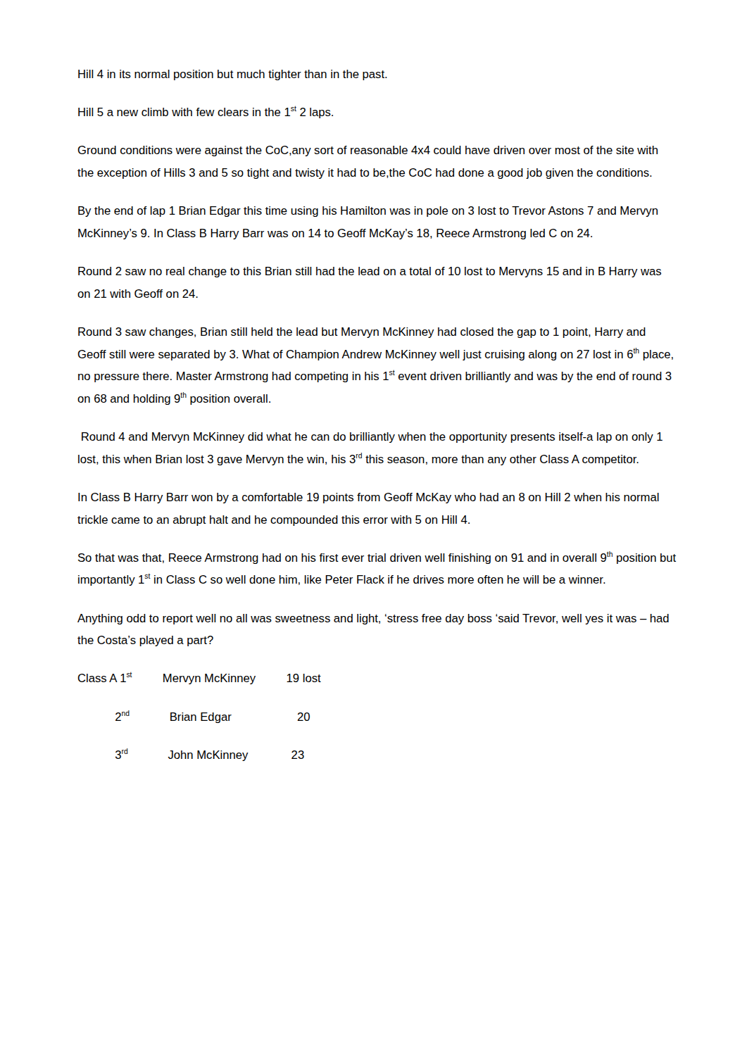Hill 4 in its normal position but much tighter than in the past.
Hill 5 a new climb with few clears in the 1st 2 laps.
Ground conditions were against the CoC,any sort of reasonable 4x4 could have driven over most of the site with the exception of Hills 3 and 5 so tight and twisty it had to be,the CoC had done a good job given the conditions.
By the end of lap 1 Brian Edgar this time using his Hamilton was in pole on 3 lost to Trevor Astons 7 and Mervyn McKinney’s 9. In Class B Harry Barr was on 14 to Geoff McKay’s 18, Reece Armstrong led C on 24.
Round 2 saw no real change to this Brian still had the lead on a total of 10 lost to Mervyns 15 and in B Harry was on 21 with Geoff on 24.
Round 3 saw changes, Brian still held the lead but Mervyn McKinney had closed the gap to 1 point, Harry and Geoff still were separated by 3. What of Champion Andrew McKinney well just cruising along on 27 lost in 6th place, no pressure there. Master Armstrong had competing in his 1st event driven brilliantly and was by the end of round 3 on 68 and holding 9th position overall.
Round 4 and Mervyn McKinney did what he can do brilliantly when the opportunity presents itself-a lap on only 1 lost, this when Brian lost 3 gave Mervyn the win, his 3rd this season, more than any other Class A competitor.
In Class B Harry Barr won by a comfortable 19 points from Geoff McKay who had an 8 on Hill 2 when his normal trickle came to an abrupt halt and he compounded this error with 5 on Hill 4.
So that was that, Reece Armstrong had on his first ever trial driven well finishing on 91 and in overall 9th position but importantly 1st in Class C so well done him, like Peter Flack if he drives more often he will be a winner.
Anything odd to report well no all was sweetness and light, ‘stress free day boss ‘said Trevor, well yes it was – had the Costa’s played a part?
Class A 1st Mervyn McKinney 19 lost
2nd Brian Edgar 20
3rd John McKinney 23